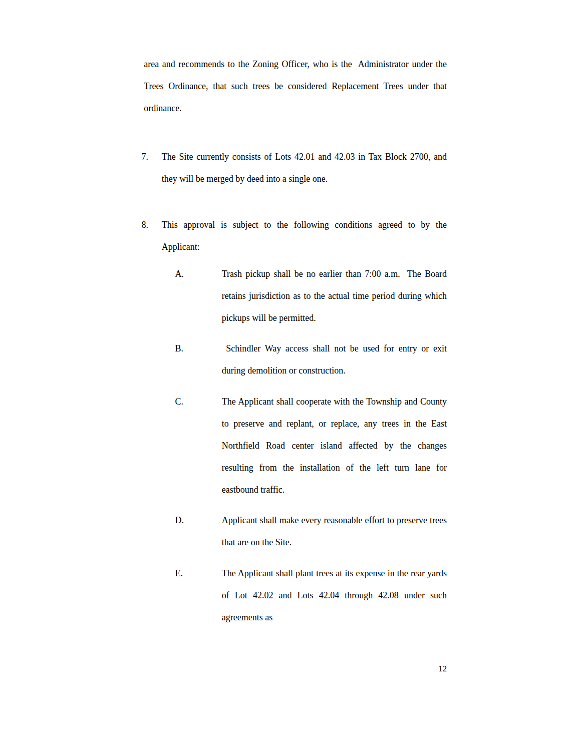area and recommends to the Zoning Officer, who is the Administrator under the Trees Ordinance, that such trees be considered Replacement Trees under that ordinance.
The Site currently consists of Lots 42.01 and 42.03 in Tax Block 2700, and they will be merged by deed into a single one.
This approval is subject to the following conditions agreed to by the Applicant:
Trash pickup shall be no earlier than 7:00 a.m. The Board retains jurisdiction as to the actual time period during which pickups will be permitted.
Schindler Way access shall not be used for entry or exit during demolition or construction.
The Applicant shall cooperate with the Township and County to preserve and replant, or replace, any trees in the East Northfield Road center island affected by the changes resulting from the installation of the left turn lane for eastbound traffic.
Applicant shall make every reasonable effort to preserve trees that are on the Site.
The Applicant shall plant trees at its expense in the rear yards of Lot 42.02 and Lots 42.04 through 42.08 under such agreements as
12